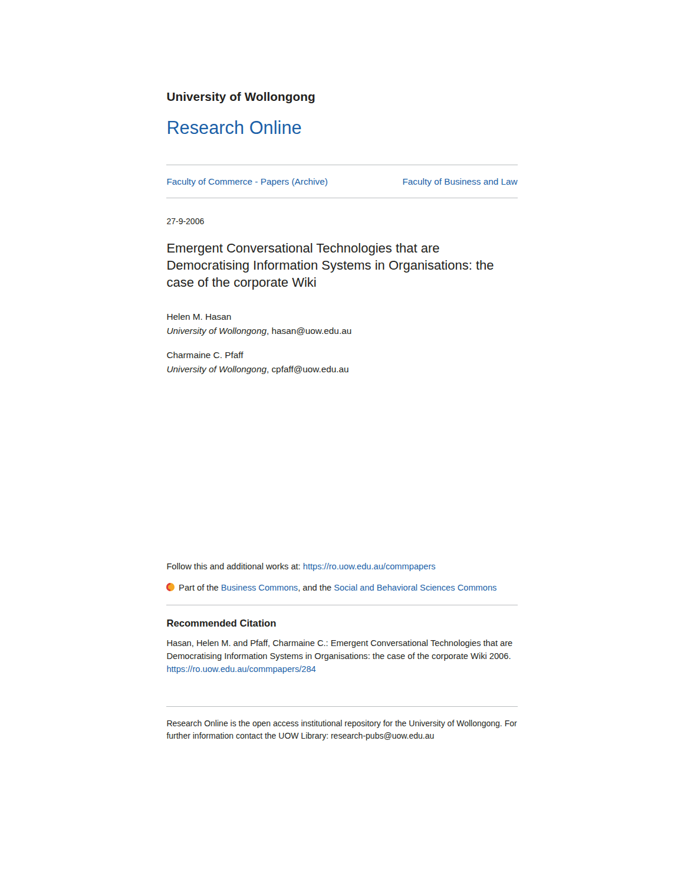University of Wollongong
Research Online
Faculty of Commerce - Papers (Archive)
Faculty of Business and Law
27-9-2006
Emergent Conversational Technologies that are Democratising Information Systems in Organisations: the case of the corporate Wiki
Helen M. Hasan University of Wollongong, hasan@uow.edu.au
Charmaine C. Pfaff University of Wollongong, cpfaff@uow.edu.au
Follow this and additional works at: https://ro.uow.edu.au/commpapers
Part of the Business Commons, and the Social and Behavioral Sciences Commons
Recommended Citation
Hasan, Helen M. and Pfaff, Charmaine C.: Emergent Conversational Technologies that are Democratising Information Systems in Organisations: the case of the corporate Wiki 2006.
https://ro.uow.edu.au/commpapers/284
Research Online is the open access institutional repository for the University of Wollongong. For further information contact the UOW Library: research-pubs@uow.edu.au